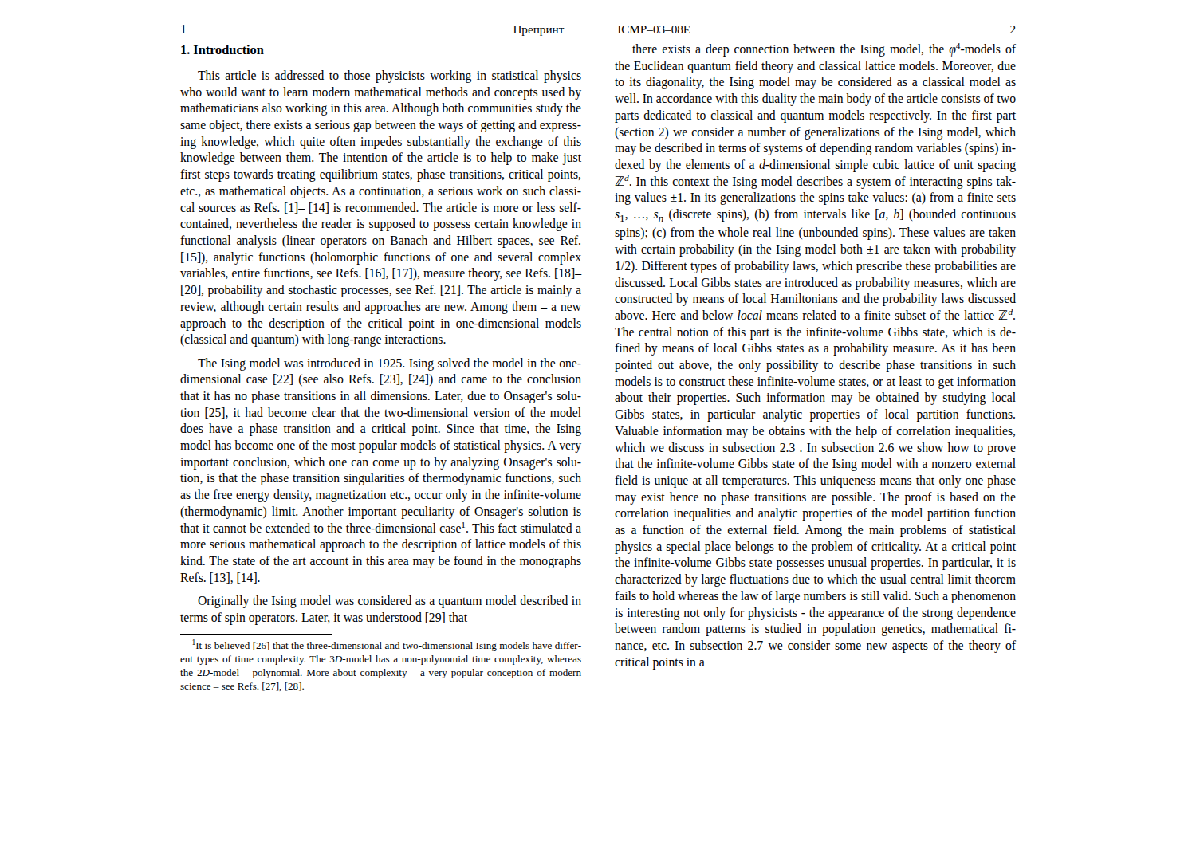1 Препринт
ICMP–03–08E 2
1. Introduction
This article is addressed to those physicists working in statistical physics who would want to learn modern mathematical methods and concepts used by mathematicians also working in this area. Although both communities study the same object, there exists a serious gap between the ways of getting and expressing knowledge, which quite often impedes substantially the exchange of this knowledge between them. The intention of the article is to help to make just first steps towards treating equilibrium states, phase transitions, critical points, etc., as mathematical objects. As a continuation, a serious work on such classical sources as Refs. [1]– [14] is recommended. The article is more or less self-contained, nevertheless the reader is supposed to possess certain knowledge in functional analysis (linear operators on Banach and Hilbert spaces, see Ref. [15]), analytic functions (holomorphic functions of one and several complex variables, entire functions, see Refs. [16], [17]), measure theory, see Refs. [18]– [20], probability and stochastic processes, see Ref. [21]. The article is mainly a review, although certain results and approaches are new. Among them – a new approach to the description of the critical point in one-dimensional models (classical and quantum) with long-range interactions.
The Ising model was introduced in 1925. Ising solved the model in the one-dimensional case [22] (see also Refs. [23], [24]) and came to the conclusion that it has no phase transitions in all dimensions. Later, due to Onsager's solution [25], it had become clear that the two-dimensional version of the model does have a phase transition and a critical point. Since that time, the Ising model has become one of the most popular models of statistical physics. A very important conclusion, which one can come up to by analyzing Onsager's solution, is that the phase transition singularities of thermodynamic functions, such as the free energy density, magnetization etc., occur only in the infinite-volume (thermodynamic) limit. Another important peculiarity of Onsager's solution is that it cannot be extended to the three-dimensional case1. This fact stimulated a more serious mathematical approach to the description of lattice models of this kind. The state of the art account in this area may be found in the monographs Refs. [13], [14].
Originally the Ising model was considered as a quantum model described in terms of spin operators. Later, it was understood [29] that
1It is believed [26] that the three-dimensional and two-dimensional Ising models have different types of time complexity. The 3D-model has a non-polynomial time complexity, whereas the 2D-model – polynomial. More about complexity – a very popular conception of modern science – see Refs. [27], [28].
there exists a deep connection between the Ising model, the φ4-models of the Euclidean quantum field theory and classical lattice models. Moreover, due to its diagonality, the Ising model may be considered as a classical model as well. In accordance with this duality the main body of the article consists of two parts dedicated to classical and quantum models respectively. In the first part (section 2) we consider a number of generalizations of the Ising model, which may be described in terms of systems of depending random variables (spins) indexed by the elements of a d-dimensional simple cubic lattice of unit spacing ℤd. In this context the Ising model describes a system of interacting spins taking values ±1. In its generalizations the spins take values: (a) from a finite sets s1, …, sn (discrete spins), (b) from intervals like [a, b] (bounded continuous spins); (c) from the whole real line (unbounded spins). These values are taken with certain probability (in the Ising model both ±1 are taken with probability 1/2). Different types of probability laws, which prescribe these probabilities are discussed. Local Gibbs states are introduced as probability measures, which are constructed by means of local Hamiltonians and the probability laws discussed above. Here and below local means related to a finite subset of the lattice ℤd. The central notion of this part is the infinite-volume Gibbs state, which is defined by means of local Gibbs states as a probability measure. As it has been pointed out above, the only possibility to describe phase transitions in such models is to construct these infinite-volume states, or at least to get information about their properties. Such information may be obtained by studying local Gibbs states, in particular analytic properties of local partition functions. Valuable information may be obtains with the help of correlation inequalities, which we discuss in subsection 2.3 . In subsection 2.6 we show how to prove that the infinite-volume Gibbs state of the Ising model with a nonzero external field is unique at all temperatures. This uniqueness means that only one phase may exist hence no phase transitions are possible. The proof is based on the correlation inequalities and analytic properties of the model partition function as a function of the external field. Among the main problems of statistical physics a special place belongs to the problem of criticality. At a critical point the infinite-volume Gibbs state possesses unusual properties. In particular, it is characterized by large fluctuations due to which the usual central limit theorem fails to hold whereas the law of large numbers is still valid. Such a phenomenon is interesting not only for physicists - the appearance of the strong dependence between random patterns is studied in population genetics, mathematical finance, etc. In subsection 2.7 we consider some new aspects of the theory of critical points in a